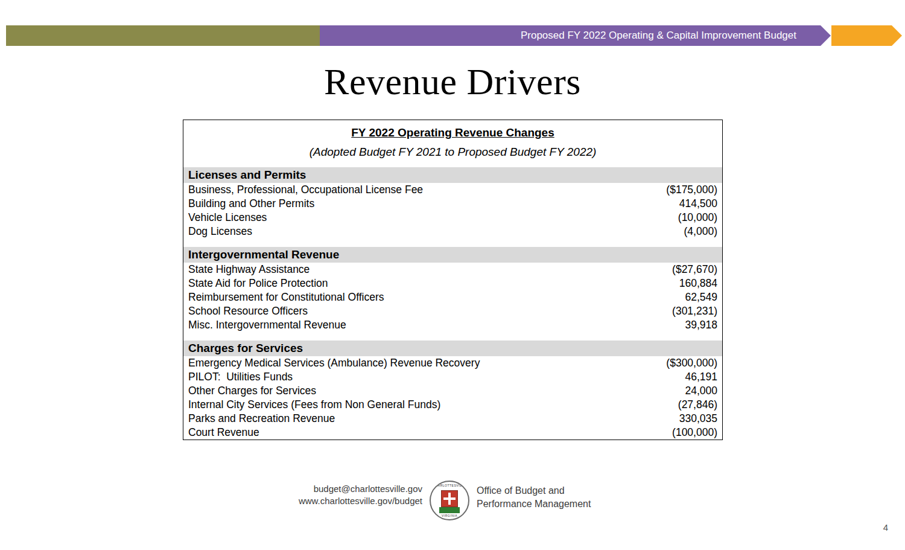Proposed FY 2022 Operating & Capital Improvement Budget
Revenue Drivers
| FY 2022 Operating Revenue Changes |
| (Adopted Budget FY 2021 to Proposed Budget FY 2022) |
| Licenses and Permits |
| Business, Professional, Occupational License Fee | ($175,000) |
| Building and Other Permits | 414,500 |
| Vehicle Licenses | (10,000) |
| Dog Licenses | (4,000) |
| Intergovernmental Revenue |
| State Highway Assistance | ($27,670) |
| State Aid for Police Protection | 160,884 |
| Reimbursement for Constitutional Officers | 62,549 |
| School Resource Officers | (301,231) |
| Misc. Intergovernmental Revenue | 39,918 |
| Charges for Services |
| Emergency Medical Services (Ambulance) Revenue Recovery | ($300,000) |
| PILOT: Utilities Funds | 46,191 |
| Other Charges for Services | 24,000 |
| Internal City Services (Fees from Non General Funds) | (27,846) |
| Parks and Recreation Revenue | 330,035 |
| Court Revenue | (100,000) |
budget@charlottesville.gov
www.charlottesville.gov/budget
CHARLOTTESVILLE
VIRGINIA
Office of Budget and
Performance Management
4